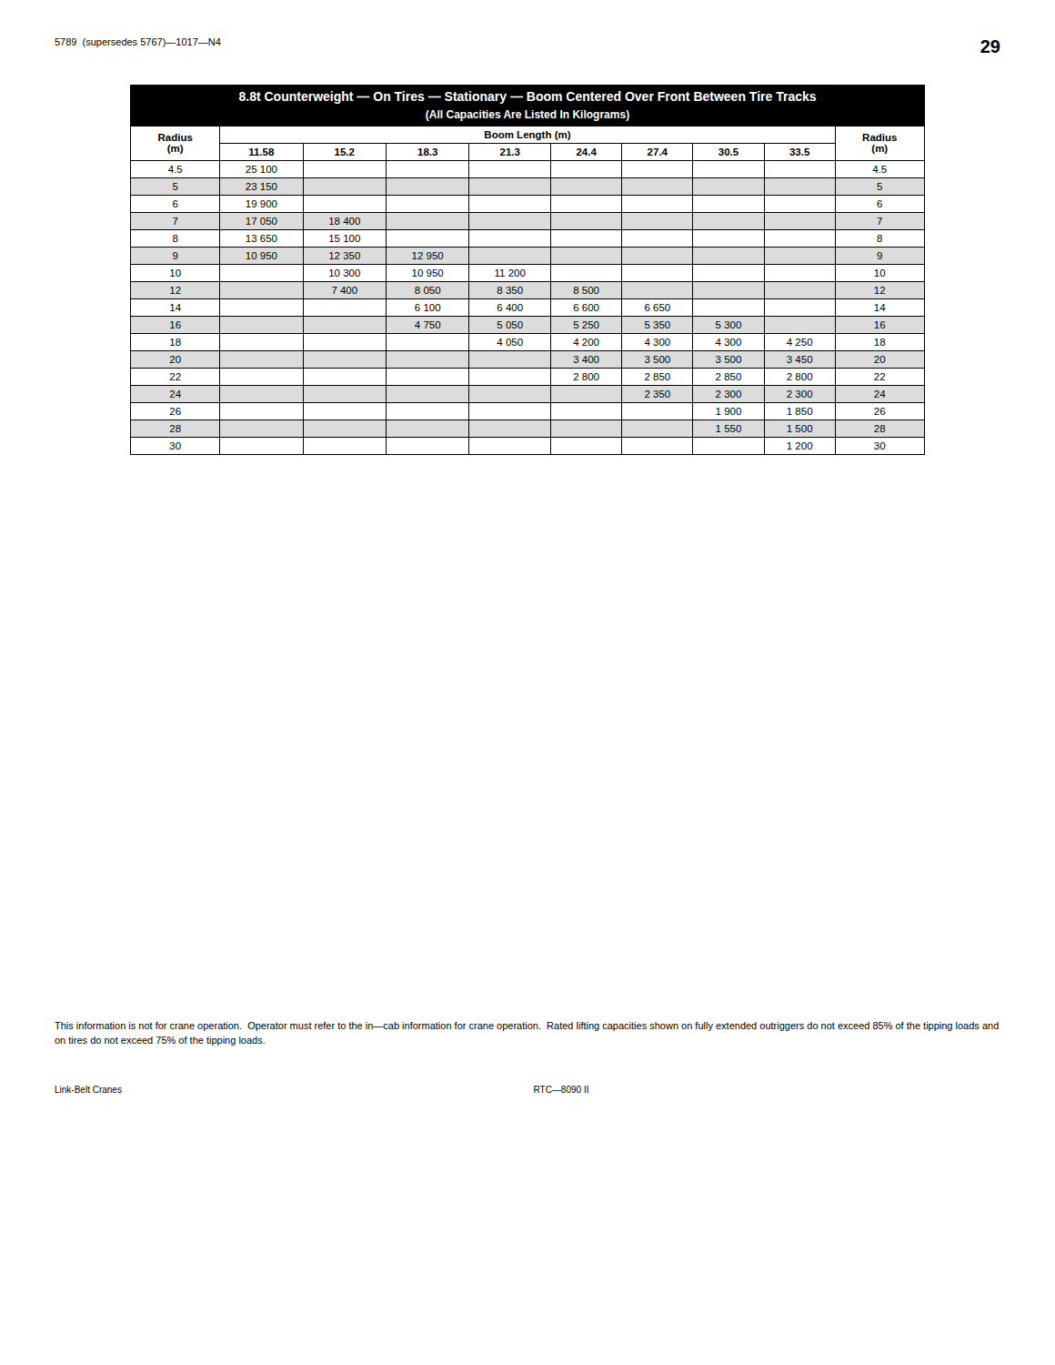5789 (supersedes 5767)—1017—N4
29
| 8.8t Counterweight — On Tires — Stationary — Boom Centered Over Front Between Tire Tracks (All Capacities Are Listed In Kilograms) |
| --- |
| Radius (m) | Boom Length (m) | Radius (m) |
| 11.58 | 15.2 | 18.3 | 21.3 | 24.4 | 27.4 | 30.5 | 33.5 |
| 4.5 | 25 100 | | | | | | | | 4.5 |
| 5 | 23 150 | | | | | | | | 5 |
| 6 | 19 900 | | | | | | | | 6 |
| 7 | 17 050 | 18 400 | | | | | | | 7 |
| 8 | 13 650 | 15 100 | | | | | | | 8 |
| 9 | 10 950 | 12 350 | 12 950 | | | | | | 9 |
| 10 | | 10 300 | 10 950 | 11 200 | | | | | 10 |
| 12 | | 7 400 | 8 050 | 8 350 | 8 500 | | | | 12 |
| 14 | | | 6 100 | 6 400 | 6 600 | 6 650 | | | 14 |
| 16 | | | 4 750 | 5 050 | 5 250 | 5 350 | 5 300 | | 16 |
| 18 | | | | 4 050 | 4 200 | 4 300 | 4 300 | 4 250 | 18 |
| 20 | | | | | 3 400 | 3 500 | 3 500 | 3 450 | 20 |
| 22 | | | | | 2 800 | 2 850 | 2 850 | 2 800 | 22 |
| 24 | | | | | | 2 350 | 2 300 | 2 300 | 24 |
| 26 | | | | | | | 1 900 | 1 850 | 26 |
| 28 | | | | | | | 1 550 | 1 500 | 28 |
| 30 | | | | | | | | 1 200 | 30 |
This information is not for crane operation. Operator must refer to the in—cab information for crane operation. Rated lifting capacities shown on fully extended outriggers do not exceed 85% of the tipping loads and on tires do not exceed 75% of the tipping loads.
Link-Belt Cranes
RTC—8090 II